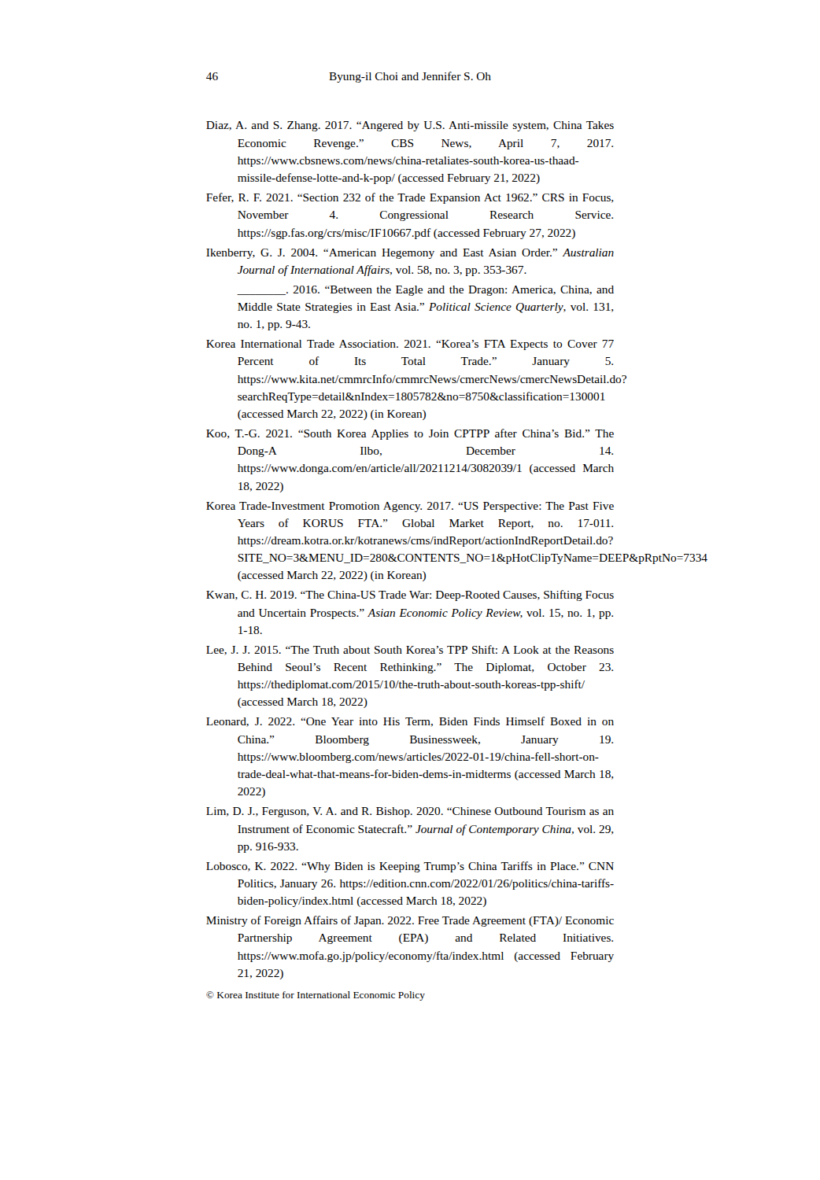46
Byung-il Choi and Jennifer S. Oh
Diaz, A. and S. Zhang. 2017. “Angered by U.S. Anti-missile system, China Takes Economic Revenge.” CBS News, April 7, 2017. https://www.cbsnews.com/news/china-retaliates-south-korea-us-thaad-missile-defense-lotte-and-k-pop/ (accessed February 21, 2022)
Fefer, R. F. 2021. “Section 232 of the Trade Expansion Act 1962.” CRS in Focus, November 4. Congressional Research Service. https://sgp.fas.org/crs/misc/IF10667.pdf (accessed February 27, 2022)
Ikenberry, G. J. 2004. “American Hegemony and East Asian Order.” Australian Journal of International Affairs, vol. 58, no. 3, pp. 353-367.
________. 2016. “Between the Eagle and the Dragon: America, China, and Middle State Strategies in East Asia.” Political Science Quarterly, vol. 131, no. 1, pp. 9-43.
Korea International Trade Association. 2021. “Korea’s FTA Expects to Cover 77 Percent of Its Total Trade.” January 5. https://www.kita.net/cmmrcInfo/cmmrcNews/cmercNews/cmercNewsDetail.do?searchReqType=detail&nIndex=1805782&no=8750&classification=130001 (accessed March 22, 2022) (in Korean)
Koo, T.-G. 2021. “South Korea Applies to Join CPTPP after China’s Bid.” The Dong-A Ilbo, December 14. https://www.donga.com/en/article/all/20211214/3082039/1 (accessed March 18, 2022)
Korea Trade-Investment Promotion Agency. 2017. “US Perspective: The Past Five Years of KORUS FTA.” Global Market Report, no. 17-011. https://dream.kotra.or.kr/kotranews/cms/indReport/actionIndReportDetail.do?SITE_NO=3&MENU_ID=280&CONTENTS_NO=1&pHotClipTyName=DEEP&pRptNo=7334 (accessed March 22, 2022) (in Korean)
Kwan, C. H. 2019. “The China-US Trade War: Deep-Rooted Causes, Shifting Focus and Uncertain Prospects.” Asian Economic Policy Review, vol. 15, no. 1, pp. 1-18.
Lee, J. J. 2015. “The Truth about South Korea’s TPP Shift: A Look at the Reasons Behind Seoul’s Recent Rethinking.” The Diplomat, October 23. https://thediplomat.com/2015/10/the-truth-about-south-koreas-tpp-shift/ (accessed March 18, 2022)
Leonard, J. 2022. “One Year into His Term, Biden Finds Himself Boxed in on China.” Bloomberg Businessweek, January 19. https://www.bloomberg.com/news/articles/2022-01-19/china-fell-short-on-trade-deal-what-that-means-for-biden-dems-in-midterms (accessed March 18, 2022)
Lim, D. J., Ferguson, V. A. and R. Bishop. 2020. “Chinese Outbound Tourism as an Instrument of Economic Statecraft.” Journal of Contemporary China, vol. 29, pp. 916-933.
Lobosco, K. 2022. “Why Biden is Keeping Trump’s China Tariffs in Place.” CNN Politics, January 26. https://edition.cnn.com/2022/01/26/politics/china-tariffs-biden-policy/index.html (accessed March 18, 2022)
Ministry of Foreign Affairs of Japan. 2022. Free Trade Agreement (FTA)/ Economic Partnership Agreement (EPA) and Related Initiatives. https://www.mofa.go.jp/policy/economy/fta/index.html (accessed February 21, 2022)
© Korea Institute for International Economic Policy